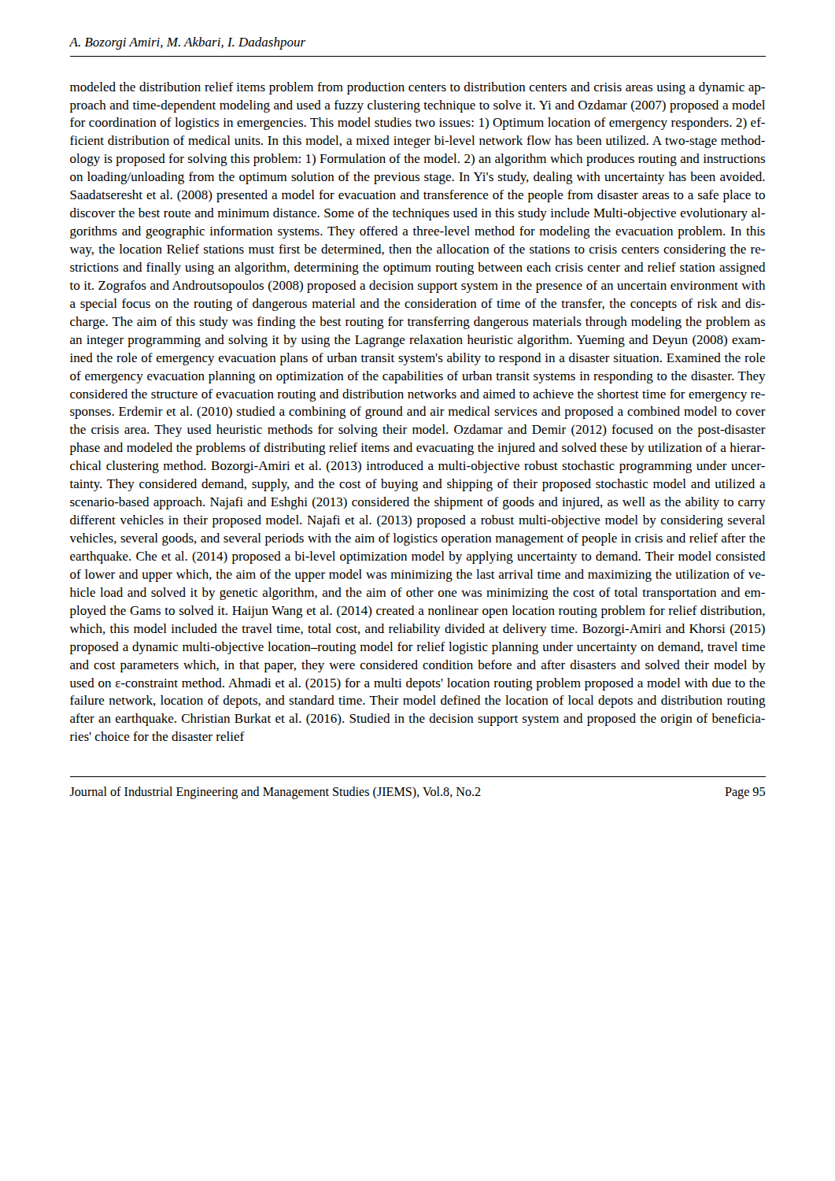A. Bozorgi Amiri, M. Akbari, I. Dadashpour
modeled the distribution relief items problem from production centers to distribution centers and crisis areas using a dynamic approach and time-dependent modeling and used a fuzzy clustering technique to solve it. Yi and Ozdamar (2007) proposed a model for coordination of logistics in emergencies. This model studies two issues: 1) Optimum location of emergency responders. 2) efficient distribution of medical units. In this model, a mixed integer bi-level network flow has been utilized. A two-stage methodology is proposed for solving this problem: 1) Formulation of the model. 2) an algorithm which produces routing and instructions on loading/unloading from the optimum solution of the previous stage. In Yi's study, dealing with uncertainty has been avoided. Saadatseresht et al. (2008) presented a model for evacuation and transference of the people from disaster areas to a safe place to discover the best route and minimum distance. Some of the techniques used in this study include Multi-objective evolutionary algorithms and geographic information systems. They offered a three-level method for modeling the evacuation problem. In this way, the location Relief stations must first be determined, then the allocation of the stations to crisis centers considering the restrictions and finally using an algorithm, determining the optimum routing between each crisis center and relief station assigned to it. Zografos and Androutsopoulos (2008) proposed a decision support system in the presence of an uncertain environment with a special focus on the routing of dangerous material and the consideration of time of the transfer, the concepts of risk and discharge. The aim of this study was finding the best routing for transferring dangerous materials through modeling the problem as an integer programming and solving it by using the Lagrange relaxation heuristic algorithm. Yueming and Deyun (2008) examined the role of emergency evacuation plans of urban transit system's ability to respond in a disaster situation. Examined the role of emergency evacuation planning on optimization of the capabilities of urban transit systems in responding to the disaster. They considered the structure of evacuation routing and distribution networks and aimed to achieve the shortest time for emergency responses. Erdemir et al. (2010) studied a combining of ground and air medical services and proposed a combined model to cover the crisis area. They used heuristic methods for solving their model. Ozdamar and Demir (2012) focused on the post-disaster phase and modeled the problems of distributing relief items and evacuating the injured and solved these by utilization of a hierarchical clustering method. Bozorgi-Amiri et al. (2013) introduced a multi-objective robust stochastic programming under uncertainty. They considered demand, supply, and the cost of buying and shipping of their proposed stochastic model and utilized a scenario-based approach. Najafi and Eshghi (2013) considered the shipment of goods and injured, as well as the ability to carry different vehicles in their proposed model. Najafi et al. (2013) proposed a robust multi-objective model by considering several vehicles, several goods, and several periods with the aim of logistics operation management of people in crisis and relief after the earthquake. Che et al. (2014) proposed a bi-level optimization model by applying uncertainty to demand. Their model consisted of lower and upper which, the aim of the upper model was minimizing the last arrival time and maximizing the utilization of vehicle load and solved it by genetic algorithm, and the aim of other one was minimizing the cost of total transportation and employed the Gams to solved it. Haijun Wang et al. (2014) created a nonlinear open location routing problem for relief distribution, which, this model included the travel time, total cost, and reliability divided at delivery time. Bozorgi-Amiri and Khorsi (2015) proposed a dynamic multi-objective location–routing model for relief logistic planning under uncertainty on demand, travel time and cost parameters which, in that paper, they were considered condition before and after disasters and solved their model by used on ε-constraint method. Ahmadi et al. (2015) for a multi depots' location routing problem proposed a model with due to the failure network, location of depots, and standard time. Their model defined the location of local depots and distribution routing after an earthquake. Christian Burkat et al. (2016). Studied in the decision support system and proposed the origin of beneficiaries' choice for the disaster relief
Journal of Industrial Engineering and Management Studies (JIEMS), Vol.8, No.2 Page 95